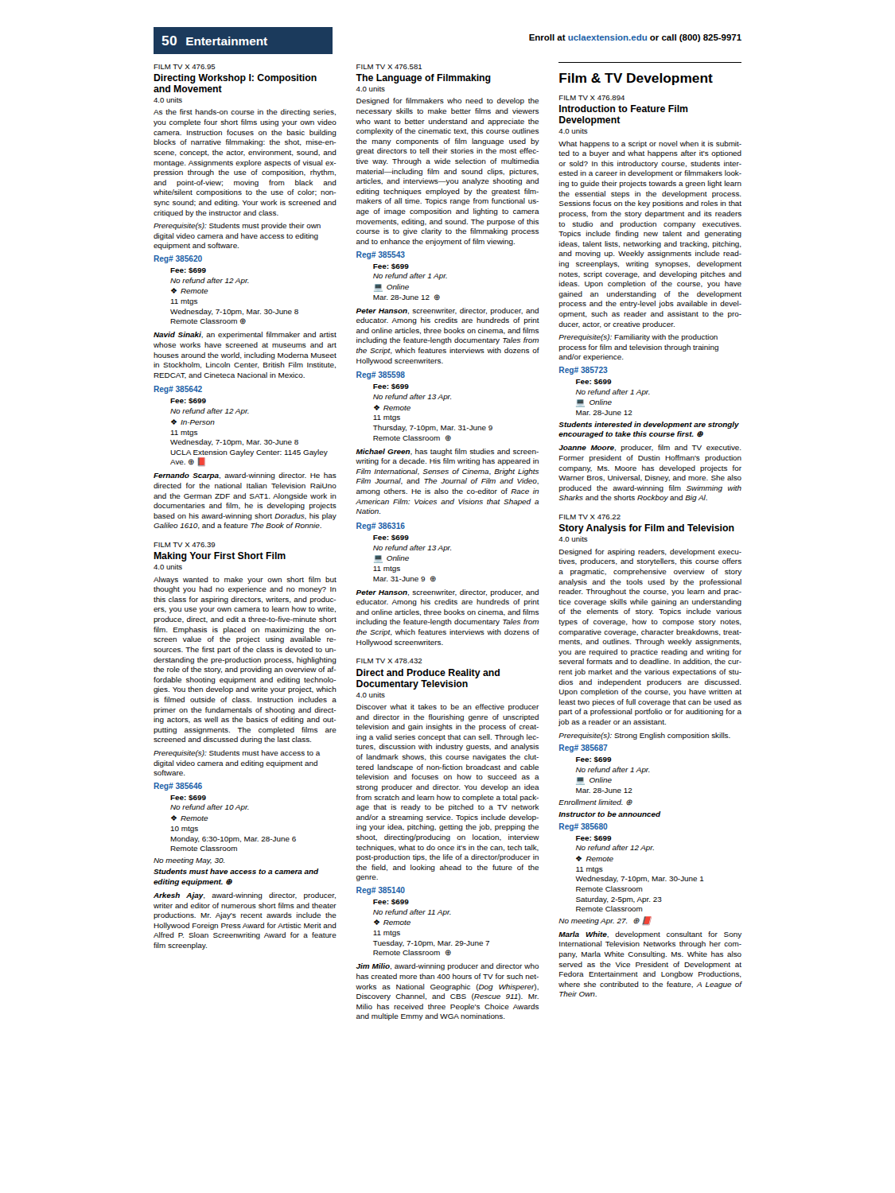50 Entertainment
Enroll at uclaextension.edu or call (800) 825-9971
FILM TV X 476.95
Directing Workshop I: Composition and Movement
4.0 units
As the first hands-on course in the directing series, you complete four short films using your own video camera. Instruction focuses on the basic building blocks of narrative filmmaking: the shot, mise-en-scene, concept, the actor, environment, sound, and montage. Assignments explore aspects of visual expression through the use of composition, rhythm, and point-of-view; moving from black and white/silent compositions to the use of color; non-sync sound; and editing. Your work is screened and critiqued by the instructor and class.
Prerequisite(s): Students must provide their own digital video camera and have access to editing equipment and software.
Reg# 385620
Fee: $699
No refund after 12 Apr.
Remote
11 mtgs
Wednesday, 7-10pm, Mar. 30-June 8
Remote Classroom
Navid Sinaki, an experimental filmmaker and artist whose works have screened at museums and art houses around the world, including Moderna Museet in Stockholm, Lincoln Center, British Film Institute, REDCAT, and Cineteca Nacional in Mexico.
Reg# 385642
Fee: $699
No refund after 12 Apr.
In-Person
11 mtgs
Wednesday, 7-10pm, Mar. 30-June 8
UCLA Extension Gayley Center: 1145 Gayley Ave.
Fernando Scarpa, award-winning director. He has directed for the national Italian Television RaiUno and the German ZDF and SAT1. Alongside work in documentaries and film, he is developing projects based on his award-winning short Doradus, his play Galileo 1610, and a feature The Book of Ronnie.
FILM TV X 476.39
Making Your First Short Film
4.0 units
Always wanted to make your own short film but thought you had no experience and no money? In this class for aspiring directors, writers, and producers, you use your own camera to learn how to write, produce, direct, and edit a three-to-five-minute short film. Emphasis is placed on maximizing the on-screen value of the project using available resources. The first part of the class is devoted to understanding the pre-production process, highlighting the role of the story, and providing an overview of affordable shooting equipment and editing technologies. You then develop and write your project, which is filmed outside of class. Instruction includes a primer on the fundamentals of shooting and directing actors, as well as the basics of editing and outputting assignments. The completed films are screened and discussed during the last class.
Prerequisite(s): Students must have access to a digital video camera and editing equipment and software.
Reg# 385646
Fee: $699
No refund after 10 Apr.
Remote
10 mtgs
Monday, 6:30-10pm, Mar. 28-June 6
Remote Classroom
No meeting May, 30.
Students must have access to a camera and editing equipment.
Arkesh Ajay, award-winning director, producer, writer and editor of numerous short films and theater productions. Mr. Ajay's recent awards include the Hollywood Foreign Press Award for Artistic Merit and Alfred P. Sloan Screenwriting Award for a feature film screenplay.
FILM TV X 476.581
The Language of Filmmaking
4.0 units
Designed for filmmakers who need to develop the necessary skills to make better films and viewers who want to better understand and appreciate the complexity of the cinematic text, this course outlines the many components of film language used by great directors to tell their stories in the most effective way. Through a wide selection of multimedia material—including film and sound clips, pictures, articles, and interviews—you analyze shooting and editing techniques employed by the greatest filmmakers of all time. Topics range from functional usage of image composition and lighting to camera movements, editing, and sound. The purpose of this course is to give clarity to the filmmaking process and to enhance the enjoyment of film viewing.
Reg# 385543
Fee: $699
No refund after 1 Apr.
Online
Mar. 28-June 12
Peter Hanson, screenwriter, director, producer, and educator. Among his credits are hundreds of print and online articles, three books on cinema, and films including the feature-length documentary Tales from the Script, which features interviews with dozens of Hollywood screenwriters.
Reg# 385598
Fee: $699
No refund after 13 Apr.
Remote
11 mtgs
Thursday, 7-10pm, Mar. 31-June 9
Remote Classroom
Michael Green, has taught film studies and screenwriting for a decade. His film writing has appeared in Film International, Senses of Cinema, Bright Lights Film Journal, and The Journal of Film and Video, among others. He is also the co-editor of Race in American Film: Voices and Visions that Shaped a Nation.
Reg# 386316
Fee: $699
No refund after 13 Apr.
Online
11 mtgs
Mar. 31-June 9
Peter Hanson, screenwriter, director, producer, and educator. Among his credits are hundreds of print and online articles, three books on cinema, and films including the feature-length documentary Tales from the Script, which features interviews with dozens of Hollywood screenwriters.
FILM TV X 478.432
Direct and Produce Reality and Documentary Television
4.0 units
Discover what it takes to be an effective producer and director in the flourishing genre of unscripted television and gain insights in the process of creating a valid series concept that can sell. Through lectures, discussion with industry guests, and analysis of landmark shows, this course navigates the cluttered landscape of non-fiction broadcast and cable television and focuses on how to succeed as a strong producer and director. You develop an idea from scratch and learn how to complete a total package that is ready to be pitched to a TV network and/or a streaming service. Topics include developing your idea, pitching, getting the job, prepping the shoot, directing/producing on location, interview techniques, what to do once it's in the can, tech talk, post-production tips, the life of a director/producer in the field, and looking ahead to the future of the genre.
Reg# 385140
Fee: $699
No refund after 11 Apr.
Remote
11 mtgs
Tuesday, 7-10pm, Mar. 29-June 7
Remote Classroom
Jim Milio, award-winning producer and director who has created more than 400 hours of TV for such networks as National Geographic (Dog Whisperer), Discovery Channel, and CBS (Rescue 911). Mr. Milio has received three People's Choice Awards and multiple Emmy and WGA nominations.
Film & TV Development
FILM TV X 476.894
Introduction to Feature Film Development
4.0 units
What happens to a script or novel when it is submitted to a buyer and what happens after it's optioned or sold? In this introductory course, students interested in a career in development or filmmakers looking to guide their projects towards a green light learn the essential steps in the development process. Sessions focus on the key positions and roles in that process, from the story department and its readers to studio and production company executives. Topics include finding new talent and generating ideas, talent lists, networking and tracking, pitching, and moving up. Weekly assignments include reading screenplays, writing synopses, development notes, script coverage, and developing pitches and ideas. Upon completion of the course, you have gained an understanding of the development process and the entry-level jobs available in development, such as reader and assistant to the producer, actor, or creative producer.
Prerequisite(s): Familiarity with the production process for film and television through training and/or experience.
Reg# 385723
Fee: $699
No refund after 1 Apr.
Online
Mar. 28-June 12
Students interested in development are strongly encouraged to take this course first.
Joanne Moore, producer, film and TV executive. Former president of Dustin Hoffman's production company, Ms. Moore has developed projects for Warner Bros, Universal, Disney, and more. She also produced the award-winning film Swimming with Sharks and the shorts Rockboy and Big Al.
FILM TV X 476.22
Story Analysis for Film and Television
4.0 units
Designed for aspiring readers, development executives, producers, and storytellers, this course offers a pragmatic, comprehensive overview of story analysis and the tools used by the professional reader. Throughout the course, you learn and practice coverage skills while gaining an understanding of the elements of story. Topics include various types of coverage, how to compose story notes, comparative coverage, character breakdowns, treatments, and outlines. Through weekly assignments, you are required to practice reading and writing for several formats and to deadline. In addition, the current job market and the various expectations of studios and independent producers are discussed. Upon completion of the course, you have written at least two pieces of full coverage that can be used as part of a professional portfolio or for auditioning for a job as a reader or an assistant.
Prerequisite(s): Strong English composition skills.
Reg# 385687
Fee: $699
No refund after 1 Apr.
Online
Mar. 28-June 12
Enrollment limited.
Instructor to be announced
Reg# 385680
Fee: $699
No refund after 12 Apr.
Remote
11 mtgs
Wednesday, 7-10pm, Mar. 30-June 1
Remote Classroom
Saturday, 2-5pm, Apr. 23
Remote Classroom
No meeting Apr. 27.
Marla White, development consultant for Sony International Television Networks through her company, Marla White Consulting. Ms. White has also served as the Vice President of Development at Fedora Entertainment and Longbow Productions, where she contributed to the feature, A League of Their Own.